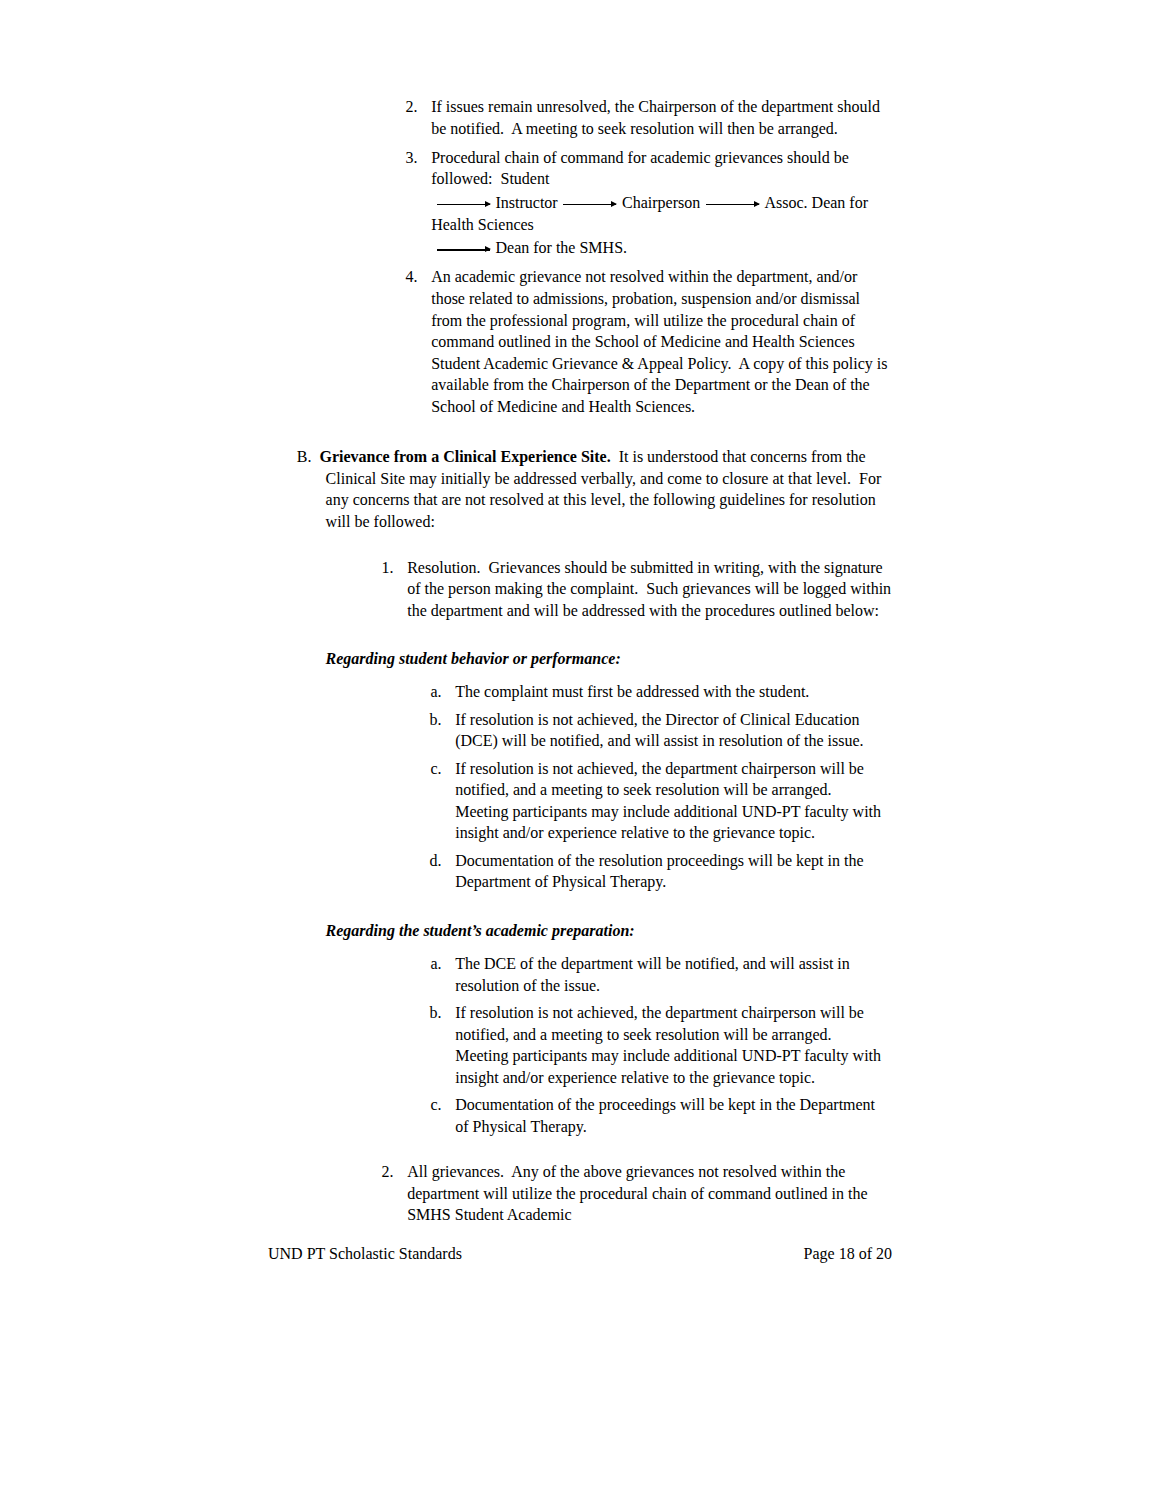If issues remain unresolved, the Chairperson of the department should be notified. A meeting to seek resolution will then be arranged.
Procedural chain of command for academic grievances should be followed: Student Instructor Chairperson Assoc. Dean for Health Sciences Dean for the SMHS.
An academic grievance not resolved within the department, and/or those related to admissions, probation, suspension and/or dismissal from the professional program, will utilize the procedural chain of command outlined in the School of Medicine and Health Sciences Student Academic Grievance & Appeal Policy. A copy of this policy is available from the Chairperson of the Department or the Dean of the School of Medicine and Health Sciences.
B. Grievance from a Clinical Experience Site. It is understood that concerns from the Clinical Site may initially be addressed verbally, and come to closure at that level. For any concerns that are not resolved at this level, the following guidelines for resolution will be followed:
Resolution. Grievances should be submitted in writing, with the signature of the person making the complaint. Such grievances will be logged within the department and will be addressed with the procedures outlined below:
Regarding student behavior or performance:
The complaint must first be addressed with the student.
If resolution is not achieved, the Director of Clinical Education (DCE) will be notified, and will assist in resolution of the issue.
If resolution is not achieved, the department chairperson will be notified, and a meeting to seek resolution will be arranged. Meeting participants may include additional UND-PT faculty with insight and/or experience relative to the grievance topic.
Documentation of the resolution proceedings will be kept in the Department of Physical Therapy.
Regarding the student’s academic preparation:
The DCE of the department will be notified, and will assist in resolution of the issue.
If resolution is not achieved, the department chairperson will be notified, and a meeting to seek resolution will be arranged. Meeting participants may include additional UND-PT faculty with insight and/or experience relative to the grievance topic.
Documentation of the proceedings will be kept in the Department of Physical Therapy.
All grievances. Any of the above grievances not resolved within the department will utilize the procedural chain of command outlined in the SMHS Student Academic
UND PT Scholastic Standards Page 18 of 20